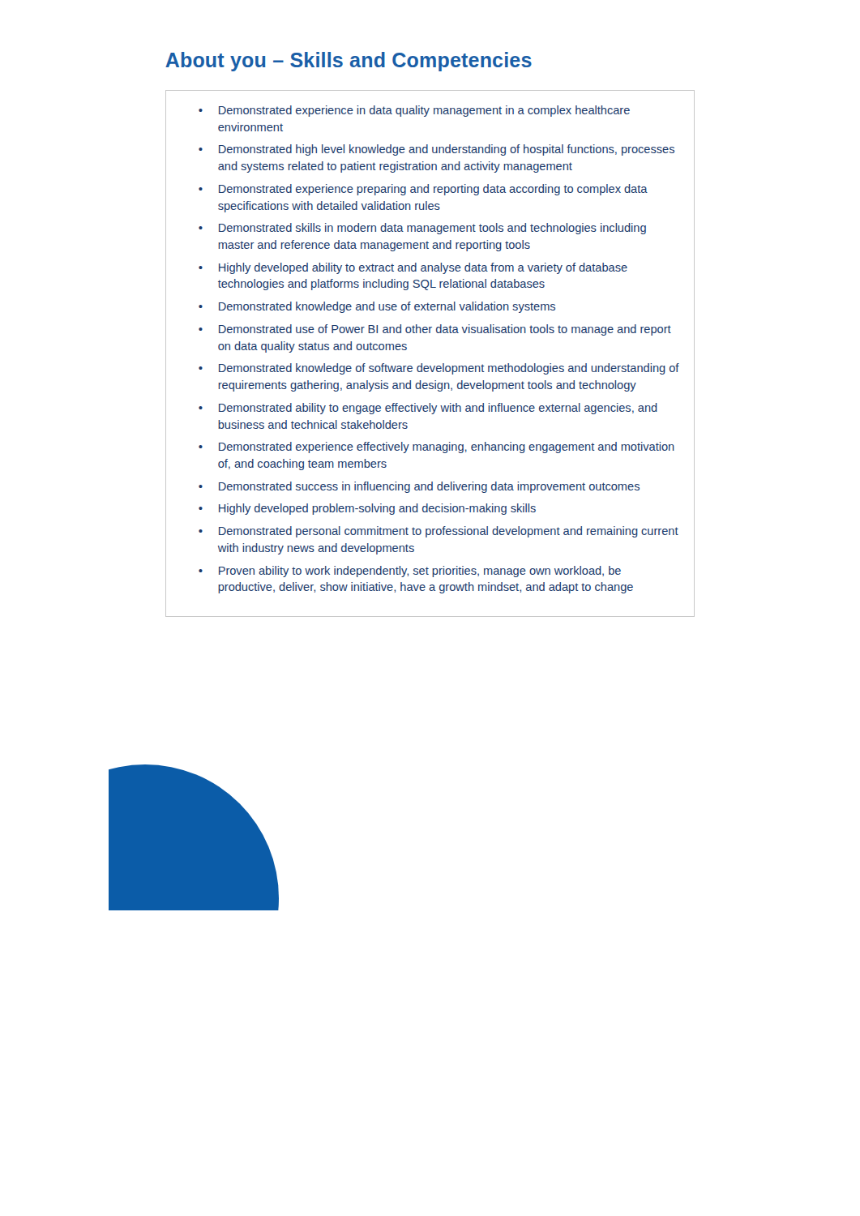About you – Skills and Competencies
Demonstrated experience in data quality management in a complex healthcare environment
Demonstrated high level knowledge and understanding of hospital functions, processes and systems related to patient registration and activity management
Demonstrated experience preparing and reporting data according to complex data specifications with detailed validation rules
Demonstrated skills in modern data management tools and technologies including master and reference data management and reporting tools
Highly developed ability to extract and analyse data from a variety of database technologies and platforms including SQL relational databases
Demonstrated knowledge and use of external validation systems
Demonstrated use of Power BI and other data visualisation tools to manage and report on data quality status and outcomes
Demonstrated knowledge of software development methodologies and understanding of requirements gathering, analysis and design, development tools and technology
Demonstrated ability to engage effectively with and influence external agencies, and business and technical stakeholders
Demonstrated experience effectively managing, enhancing engagement and motivation of, and coaching team members
Demonstrated success in influencing and delivering data improvement outcomes
Highly developed problem-solving and decision-making skills
Demonstrated personal commitment to professional development and remaining current with industry news and developments
Proven ability to work independently, set priorities, manage own workload, be productive, deliver, show initiative, have a growth mindset, and adapt to change